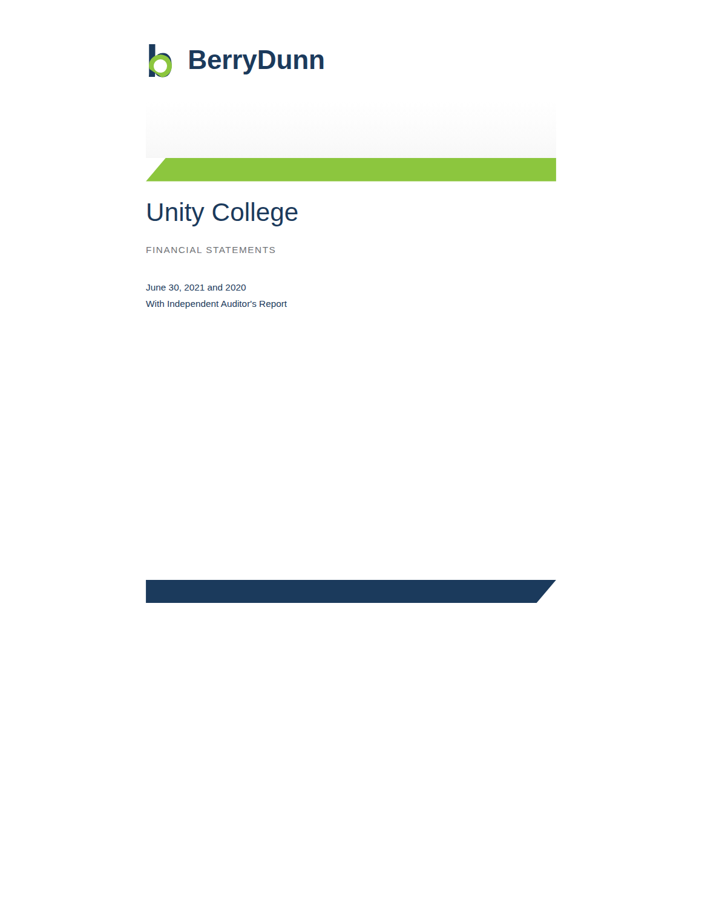b
BerryDunn
Unity College
Financial Statements
June 30, 2021 and 2020
With Independent Auditor's Report